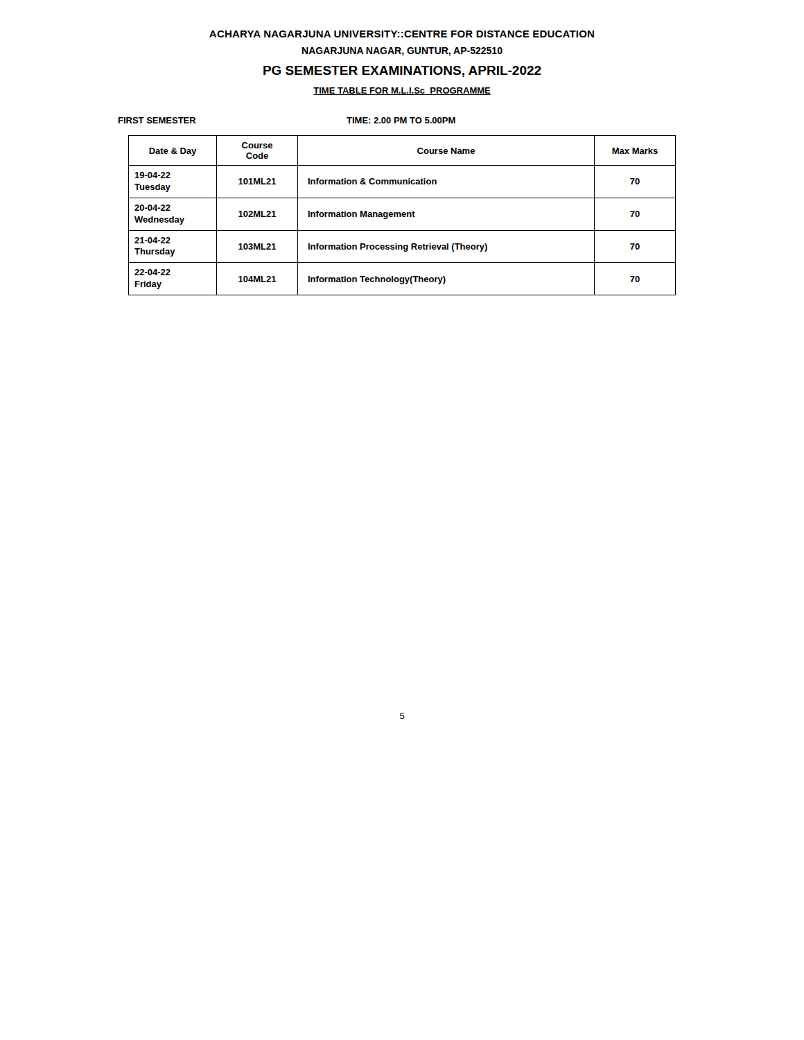ACHARYA NAGARJUNA UNIVERSITY::CENTRE FOR DISTANCE EDUCATION
NAGARJUNA NAGAR, GUNTUR, AP-522510
PG SEMESTER EXAMINATIONS, APRIL-2022
TIME TABLE FOR M.L.I.Sc PROGRAMME
FIRST SEMESTER TIME: 2.00 PM TO 5.00PM
| Date & Day | Course Code | Course Name | Max Marks |
| --- | --- | --- | --- |
| 19-04-22 Tuesday | 101ML21 | Information & Communication | 70 |
| 20-04-22 Wednesday | 102ML21 | Information Management | 70 |
| 21-04-22 Thursday | 103ML21 | Information Processing Retrieval (Theory) | 70 |
| 22-04-22 Friday | 104ML21 | Information Technology(Theory) | 70 |
5